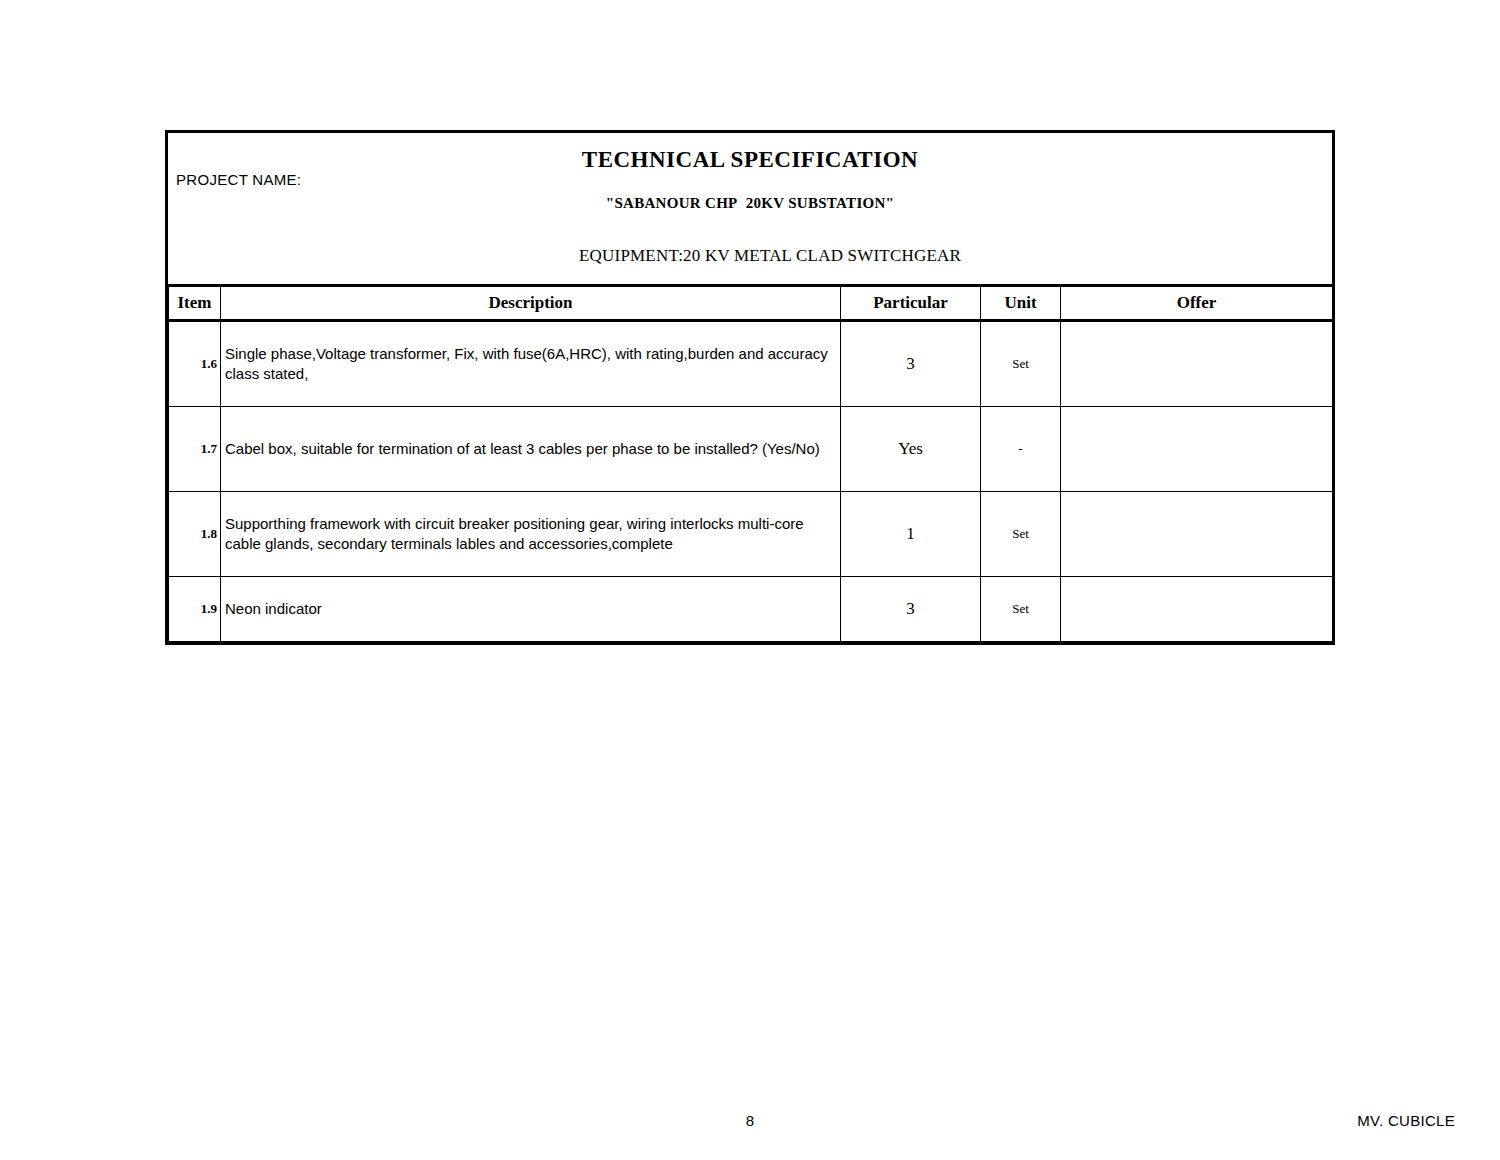PROJECT NAME:
TECHNICAL SPECIFICATION
"SABANOUR CHP 20KV SUBSTATION"
EQUIPMENT:20 KV METAL CLAD SWITCHGEAR
| Item | Description | Particular | Unit | Offer |
| --- | --- | --- | --- | --- |
| 1.6 | Single phase,Voltage transformer, Fix, with fuse(6A,HRC), with rating,burden and accuracy class stated, | 3 | Set | |
| 1.7 | Cabel box, suitable for termination of at least 3 cables per phase to be installed? (Yes/No) | Yes | - | |
| 1.8 | Supporthing framework with circuit breaker positioning gear, wiring interlocks multi-core cable glands, secondary terminals lables and accessories,complete | 1 | Set | |
| 1.9 | Neon indicator | 3 | Set | |
8
MV. CUBICLE